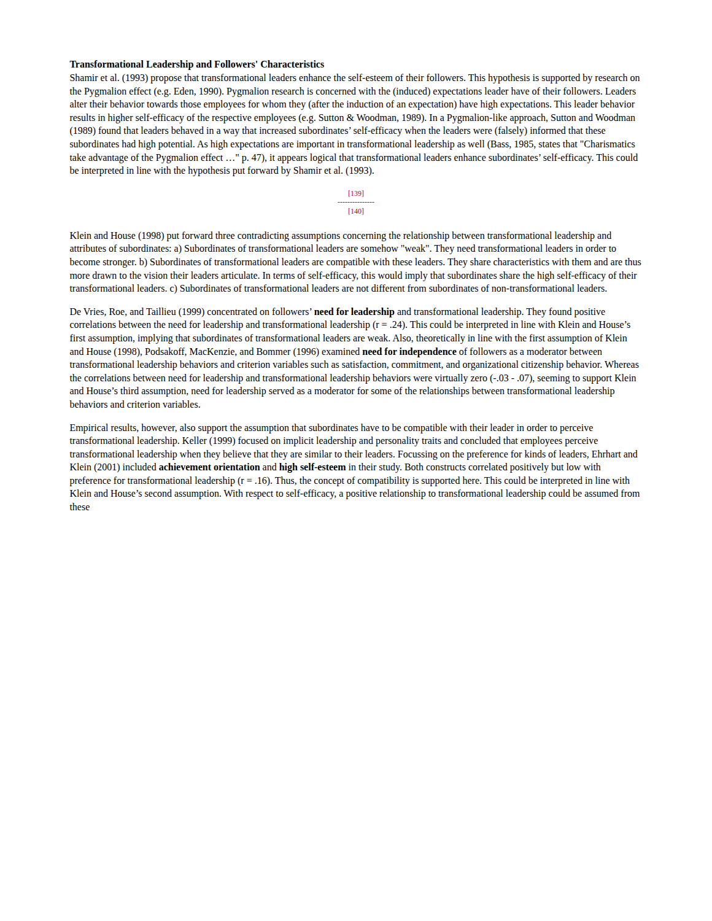Transformational Leadership and Followers' Characteristics
Shamir et al. (1993) propose that transformational leaders enhance the self-esteem of their followers. This hypothesis is supported by research on the Pygmalion effect (e.g. Eden, 1990). Pygmalion research is concerned with the (induced) expectations leader have of their followers. Leaders alter their behavior towards those employees for whom they (after the induction of an expectation) have high expectations. This leader behavior results in higher self-efficacy of the respective employees (e.g. Sutton & Woodman, 1989). In a Pygmalion-like approach, Sutton and Woodman (1989) found that leaders behaved in a way that increased subordinates’ self-efficacy when the leaders were (falsely) informed that these subordinates had high potential. As high expectations are important in transformational leadership as well (Bass, 1985, states that "Charismatics take advantage of the Pygmalion effect …" p. 47), it appears logical that transformational leaders enhance subordinates’ self-efficacy. This could be interpreted in line with the hypothesis put forward by Shamir et al. (1993).
[139] --------------- [140]
Klein and House (1998) put forward three contradicting assumptions concerning the relationship between transformational leadership and attributes of subordinates: a) Subordinates of transformational leaders are somehow "weak". They need transformational leaders in order to become stronger. b) Subordinates of transformational leaders are compatible with these leaders. They share characteristics with them and are thus more drawn to the vision their leaders articulate. In terms of self-efficacy, this would imply that subordinates share the high self-efficacy of their transformational leaders. c) Subordinates of transformational leaders are not different from subordinates of non-transformational leaders.
De Vries, Roe, and Taillieu (1999) concentrated on followers’ need for leadership and transformational leadership. They found positive correlations between the need for leadership and transformational leadership (r = .24). This could be interpreted in line with Klein and House’s first assumption, implying that subordinates of transformational leaders are weak. Also, theoretically in line with the first assumption of Klein and House (1998), Podsakoff, MacKenzie, and Bommer (1996) examined need for independence of followers as a moderator between transformational leadership behaviors and criterion variables such as satisfaction, commitment, and organizational citizenship behavior. Whereas the correlations between need for leadership and transformational leadership behaviors were virtually zero (-.03 - .07), seeming to support Klein and House’s third assumption, need for leadership served as a moderator for some of the relationships between transformational leadership behaviors and criterion variables.
Empirical results, however, also support the assumption that subordinates have to be compatible with their leader in order to perceive transformational leadership. Keller (1999) focused on implicit leadership and personality traits and concluded that employees perceive transformational leadership when they believe that they are similar to their leaders. Focussing on the preference for kinds of leaders, Ehrhart and Klein (2001) included achievement orientation and high self-esteem in their study. Both constructs correlated positively but low with preference for transformational leadership (r = .16). Thus, the concept of compatibility is supported here. This could be interpreted in line with Klein and House’s second assumption. With respect to self-efficacy, a positive relationship to transformational leadership could be assumed from these